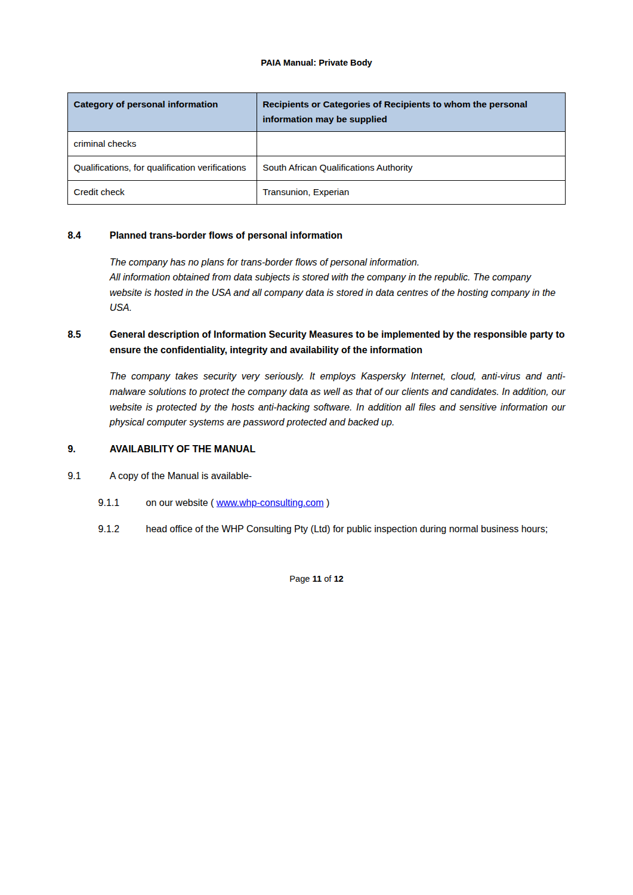PAIA Manual: Private Body
| Category of personal information | Recipients or Categories of Recipients to whom the personal information may be supplied |
| --- | --- |
| criminal checks | |
| Qualifications, for qualification verifications | South African Qualifications Authority |
| Credit check | Transunion, Experian |
8.4
Planned trans-border flows of personal information
The company has no plans for trans-border flows of personal information.
All information obtained from data subjects is stored with the company in the republic. The company website is hosted in the USA and all company data is stored in data centres of the hosting company in the USA.
8.5
General description of Information Security Measures to be implemented by the responsible party to ensure the confidentiality, integrity and availability of the information
The company takes security very seriously. It employs Kaspersky Internet, cloud, anti-virus and anti-malware solutions to protect the company data as well as that of our clients and candidates. In addition, our website is protected by the hosts anti-hacking software. In addition all files and sensitive information our physical computer systems are password protected and backed up.
9.
AVAILABILITY OF THE MANUAL
9.1
A copy of the Manual is available-
9.1.1
on our website ( www.whp-consulting.com )
9.1.2
head office of the WHP Consulting Pty (Ltd) for public inspection during normal business hours;
Page 11 of 12